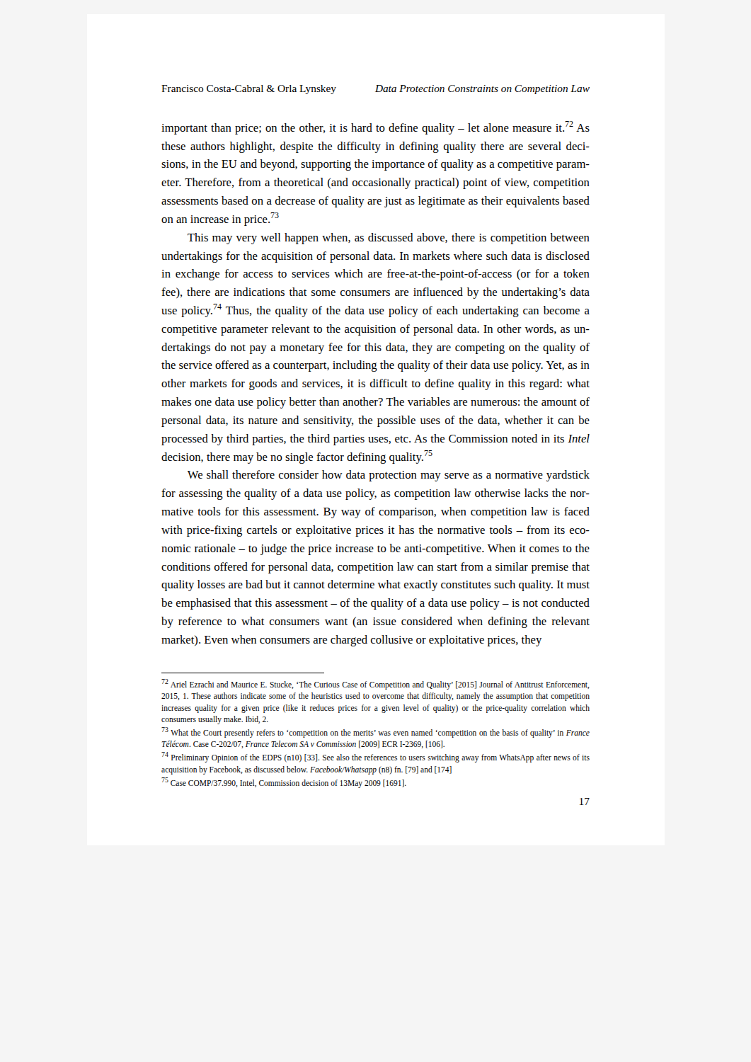Francisco Costa-Cabral & Orla Lynskey Data Protection Constraints on Competition Law
important than price; on the other, it is hard to define quality – let alone measure it.72 As these authors highlight, despite the difficulty in defining quality there are several decisions, in the EU and beyond, supporting the importance of quality as a competitive parameter. Therefore, from a theoretical (and occasionally practical) point of view, competition assessments based on a decrease of quality are just as legitimate as their equivalents based on an increase in price.73
This may very well happen when, as discussed above, there is competition between undertakings for the acquisition of personal data. In markets where such data is disclosed in exchange for access to services which are free-at-the-point-of-access (or for a token fee), there are indications that some consumers are influenced by the undertaking’s data use policy.74 Thus, the quality of the data use policy of each undertaking can become a competitive parameter relevant to the acquisition of personal data. In other words, as undertakings do not pay a monetary fee for this data, they are competing on the quality of the service offered as a counterpart, including the quality of their data use policy. Yet, as in other markets for goods and services, it is difficult to define quality in this regard: what makes one data use policy better than another? The variables are numerous: the amount of personal data, its nature and sensitivity, the possible uses of the data, whether it can be processed by third parties, the third parties uses, etc. As the Commission noted in its Intel decision, there may be no single factor defining quality.75
We shall therefore consider how data protection may serve as a normative yardstick for assessing the quality of a data use policy, as competition law otherwise lacks the normative tools for this assessment. By way of comparison, when competition law is faced with price-fixing cartels or exploitative prices it has the normative tools – from its economic rationale – to judge the price increase to be anti-competitive. When it comes to the conditions offered for personal data, competition law can start from a similar premise that quality losses are bad but it cannot determine what exactly constitutes such quality. It must be emphasised that this assessment – of the quality of a data use policy – is not conducted by reference to what consumers want (an issue considered when defining the relevant market). Even when consumers are charged collusive or exploitative prices, they
72 Ariel Ezrachi and Maurice E. Stucke, ‘The Curious Case of Competition and Quality’ [2015] Journal of Antitrust Enforcement, 2015, 1. These authors indicate some of the heuristics used to overcome that difficulty, namely the assumption that competition increases quality for a given price (like it reduces prices for a given level of quality) or the price-quality correlation which consumers usually make. Ibid, 2.
73 What the Court presently refers to ‘competition on the merits’ was even named ‘competition on the basis of quality’ in France Télécom. Case C-202/07, France Telecom SA v Commission [2009] ECR I-2369, [106].
74 Preliminary Opinion of the EDPS (n10) [33]. See also the references to users switching away from WhatsApp after news of its acquisition by Facebook, as discussed below. Facebook/Whatsapp (n8) fn. [79] and [174]
75 Case COMP/37.990, Intel, Commission decision of 13May 2009 [1691].
17